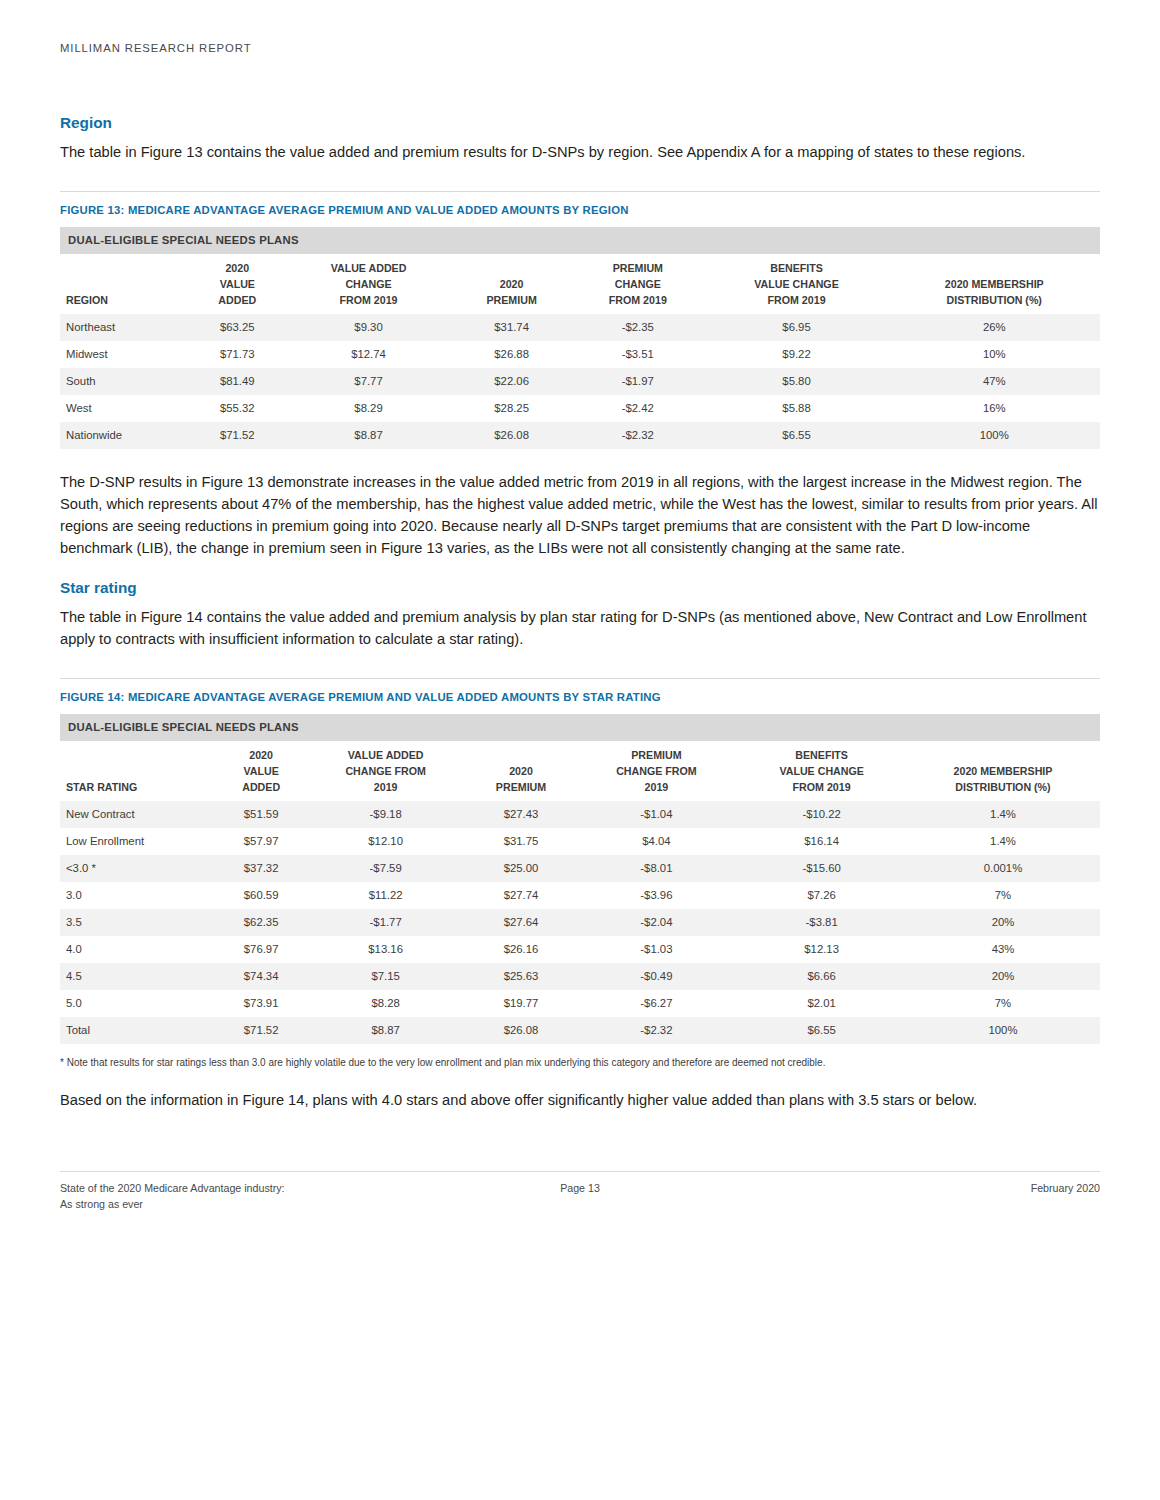MILLIMAN RESEARCH REPORT
Region
The table in Figure 13 contains the value added and premium results for D-SNPs by region. See Appendix A for a mapping of states to these regions.
FIGURE 13: MEDICARE ADVANTAGE AVERAGE PREMIUM AND VALUE ADDED AMOUNTS BY REGION
DUAL-ELIGIBLE SPECIAL NEEDS PLANS
| REGION | 2020 VALUE ADDED | VALUE ADDED CHANGE FROM 2019 | 2020 PREMIUM | PREMIUM CHANGE FROM 2019 | BENEFITS VALUE CHANGE FROM 2019 | 2020 MEMBERSHIP DISTRIBUTION (%) |
| --- | --- | --- | --- | --- | --- | --- |
| Northeast | $63.25 | $9.30 | $31.74 | -$2.35 | $6.95 | 26% |
| Midwest | $71.73 | $12.74 | $26.88 | -$3.51 | $9.22 | 10% |
| South | $81.49 | $7.77 | $22.06 | -$1.97 | $5.80 | 47% |
| West | $55.32 | $8.29 | $28.25 | -$2.42 | $5.88 | 16% |
| Nationwide | $71.52 | $8.87 | $26.08 | -$2.32 | $6.55 | 100% |
The D-SNP results in Figure 13 demonstrate increases in the value added metric from 2019 in all regions, with the largest increase in the Midwest region. The South, which represents about 47% of the membership, has the highest value added metric, while the West has the lowest, similar to results from prior years. All regions are seeing reductions in premium going into 2020. Because nearly all D-SNPs target premiums that are consistent with the Part D low-income benchmark (LIB), the change in premium seen in Figure 13 varies, as the LIBs were not all consistently changing at the same rate.
Star rating
The table in Figure 14 contains the value added and premium analysis by plan star rating for D-SNPs (as mentioned above, New Contract and Low Enrollment apply to contracts with insufficient information to calculate a star rating).
FIGURE 14: MEDICARE ADVANTAGE AVERAGE PREMIUM AND VALUE ADDED AMOUNTS BY STAR RATING
DUAL-ELIGIBLE SPECIAL NEEDS PLANS
| STAR RATING | 2020 VALUE ADDED | VALUE ADDED CHANGE FROM 2019 | 2020 PREMIUM | PREMIUM CHANGE FROM 2019 | BENEFITS VALUE CHANGE FROM 2019 | 2020 MEMBERSHIP DISTRIBUTION (%) |
| --- | --- | --- | --- | --- | --- | --- |
| New Contract | $51.59 | -$9.18 | $27.43 | -$1.04 | -$10.22 | 1.4% |
| Low Enrollment | $57.97 | $12.10 | $31.75 | $4.04 | $16.14 | 1.4% |
| <3.0 * | $37.32 | -$7.59 | $25.00 | -$8.01 | -$15.60 | 0.001% |
| 3.0 | $60.59 | $11.22 | $27.74 | -$3.96 | $7.26 | 7% |
| 3.5 | $62.35 | -$1.77 | $27.64 | -$2.04 | -$3.81 | 20% |
| 4.0 | $76.97 | $13.16 | $26.16 | -$1.03 | $12.13 | 43% |
| 4.5 | $74.34 | $7.15 | $25.63 | -$0.49 | $6.66 | 20% |
| 5.0 | $73.91 | $8.28 | $19.77 | -$6.27 | $2.01 | 7% |
| Total | $71.52 | $8.87 | $26.08 | -$2.32 | $6.55 | 100% |
* Note that results for star ratings less than 3.0 are highly volatile due to the very low enrollment and plan mix underlying this category and therefore are deemed not credible.
Based on the information in Figure 14, plans with 4.0 stars and above offer significantly higher value added than plans with 3.5 stars or below.
State of the 2020 Medicare Advantage industry:
As strong as ever
Page 13
February 2020